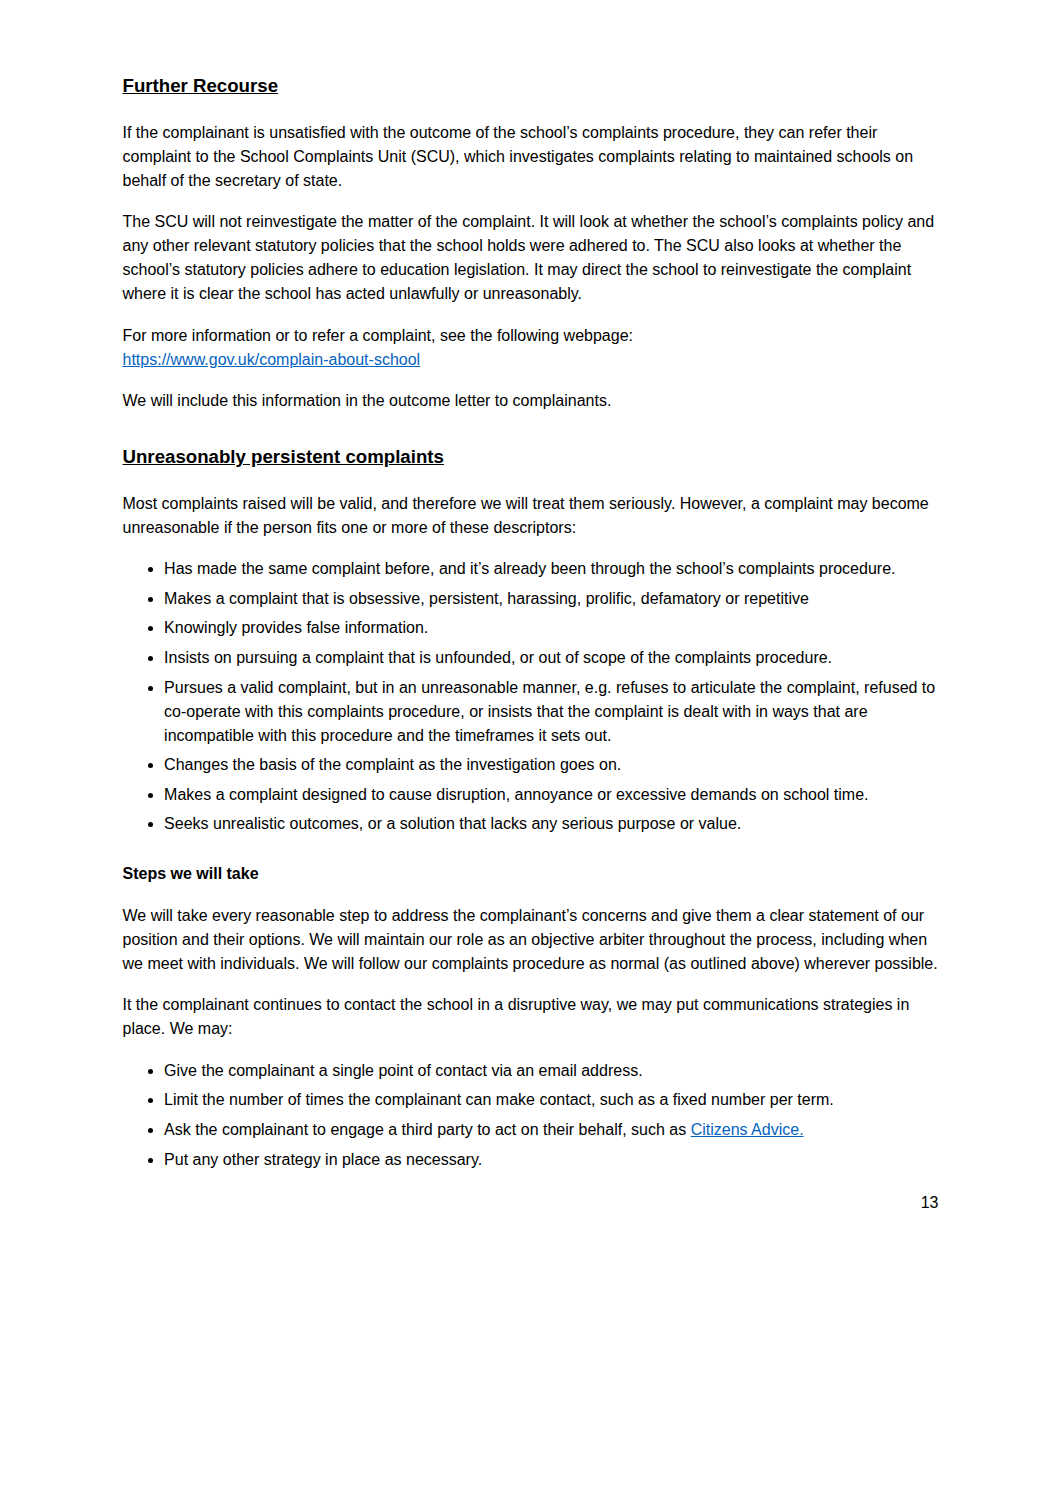Further Recourse
If the complainant is unsatisfied with the outcome of the school’s complaints procedure, they can refer their complaint to the School Complaints Unit (SCU), which investigates complaints relating to maintained schools on behalf of the secretary of state.
The SCU will not reinvestigate the matter of the complaint. It will look at whether the school’s complaints policy and any other relevant statutory policies that the school holds were adhered to. The SCU also looks at whether the school’s statutory policies adhere to education legislation. It may direct the school to reinvestigate the complaint where it is clear the school has acted unlawfully or unreasonably.
For more information or to refer a complaint, see the following webpage:
https://www.gov.uk/complain-about-school
We will include this information in the outcome letter to complainants.
Unreasonably persistent complaints
Most complaints raised will be valid, and therefore we will treat them seriously. However, a complaint may become unreasonable if the person fits one or more of these descriptors:
Has made the same complaint before, and it’s already been through the school’s complaints procedure.
Makes a complaint that is obsessive, persistent, harassing, prolific, defamatory or repetitive
Knowingly provides false information.
Insists on pursuing a complaint that is unfounded, or out of scope of the complaints procedure.
Pursues a valid complaint, but in an unreasonable manner, e.g. refuses to articulate the complaint, refused to co-operate with this complaints procedure, or insists that the complaint is dealt with in ways that are incompatible with this procedure and the timeframes it sets out.
Changes the basis of the complaint as the investigation goes on.
Makes a complaint designed to cause disruption, annoyance or excessive demands on school time.
Seeks unrealistic outcomes, or a solution that lacks any serious purpose or value.
Steps we will take
We will take every reasonable step to address the complainant’s concerns and give them a clear statement of our position and their options. We will maintain our role as an objective arbiter throughout the process, including when we meet with individuals. We will follow our complaints procedure as normal (as outlined above) wherever possible.
It the complainant continues to contact the school in a disruptive way, we may put communications strategies in place. We may:
Give the complainant a single point of contact via an email address.
Limit the number of times the complainant can make contact, such as a fixed number per term.
Ask the complainant to engage a third party to act on their behalf, such as Citizens Advice.
Put any other strategy in place as necessary.
13